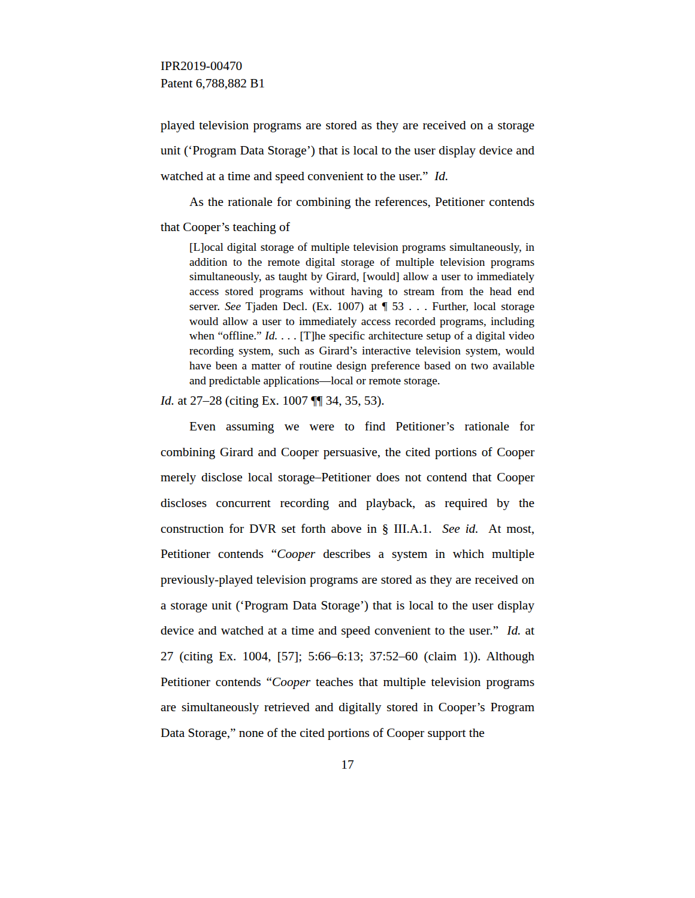IPR2019-00470
Patent 6,788,882 B1
played television programs are stored as they are received on a storage unit (‘Program Data Storage’) that is local to the user display device and watched at a time and speed convenient to the user.” Id.
As the rationale for combining the references, Petitioner contends that Cooper’s teaching of
[L]ocal digital storage of multiple television programs simultaneously, in addition to the remote digital storage of multiple television programs simultaneously, as taught by Girard, [would] allow a user to immediately access stored programs without having to stream from the head end server. See Tjaden Decl. (Ex. 1007) at ¶ 53 . . . Further, local storage would allow a user to immediately access recorded programs, including when “offline.” Id. . . . [T]he specific architecture setup of a digital video recording system, such as Girard’s interactive television system, would have been a matter of routine design preference based on two available and predictable applications—local or remote storage.
Id. at 27–28 (citing Ex. 1007 ¶¶ 34, 35, 53).
Even assuming we were to find Petitioner’s rationale for combining Girard and Cooper persuasive, the cited portions of Cooper merely disclose local storage–Petitioner does not contend that Cooper discloses concurrent recording and playback, as required by the construction for DVR set forth above in § III.A.1. See id. At most, Petitioner contends “Cooper describes a system in which multiple previously-played television programs are stored as they are received on a storage unit (‘Program Data Storage’) that is local to the user display device and watched at a time and speed convenient to the user.” Id. at 27 (citing Ex. 1004, [57]; 5:66–6:13; 37:52–60 (claim 1)). Although Petitioner contends “Cooper teaches that multiple television programs are simultaneously retrieved and digitally stored in Cooper’s Program Data Storage,” none of the cited portions of Cooper support the
17